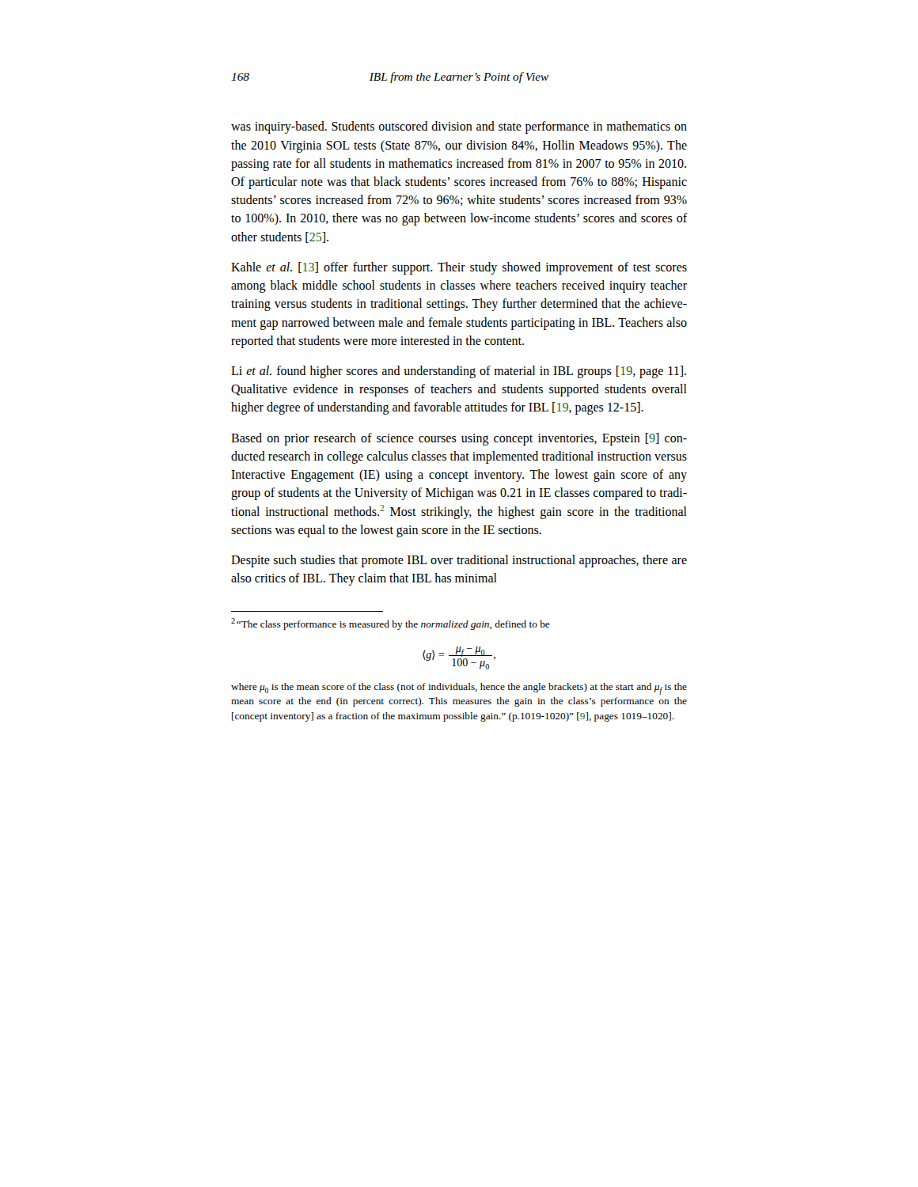168 IBL from the Learner’s Point of View
was inquiry-based. Students outscored division and state performance in mathematics on the 2010 Virginia SOL tests (State 87%, our division 84%, Hollin Meadows 95%). The passing rate for all students in mathematics increased from 81% in 2007 to 95% in 2010. Of particular note was that black students’ scores increased from 76% to 88%; Hispanic students’ scores increased from 72% to 96%; white students’ scores increased from 93% to 100%). In 2010, there was no gap between low-income students’ scores and scores of other students [25].
Kahle et al. [13] offer further support. Their study showed improvement of test scores among black middle school students in classes where teachers received inquiry teacher training versus students in traditional settings. They further determined that the achievement gap narrowed between male and female students participating in IBL. Teachers also reported that students were more interested in the content.
Li et al. found higher scores and understanding of material in IBL groups [19, page 11]. Qualitative evidence in responses of teachers and students supported students overall higher degree of understanding and favorable attitudes for IBL [19, pages 12-15].
Based on prior research of science courses using concept inventories, Epstein [9] conducted research in college calculus classes that implemented traditional instruction versus Interactive Engagement (IE) using a concept inventory. The lowest gain score of any group of students at the University of Michigan was 0.21 in IE classes compared to traditional instructional methods.2 Most strikingly, the highest gain score in the traditional sections was equal to the lowest gain score in the IE sections.
Despite such studies that promote IBL over traditional instructional approaches, there are also critics of IBL. They claim that IBL has minimal
2“The class performance is measured by the normalized gain, defined to be
⟨g⟩ = μf − μ 0 100 − μ 0 ,
where μ 0 is the mean score of the class (not of individuals, hence the angle brackets) at the start and μf is the mean score at the end (in percent correct). This measures the gain in the class’s performance on the [concept inventory] as a fraction of the maximum possible gain.” (p.1019-1020)” [9], pages 1019–1020].